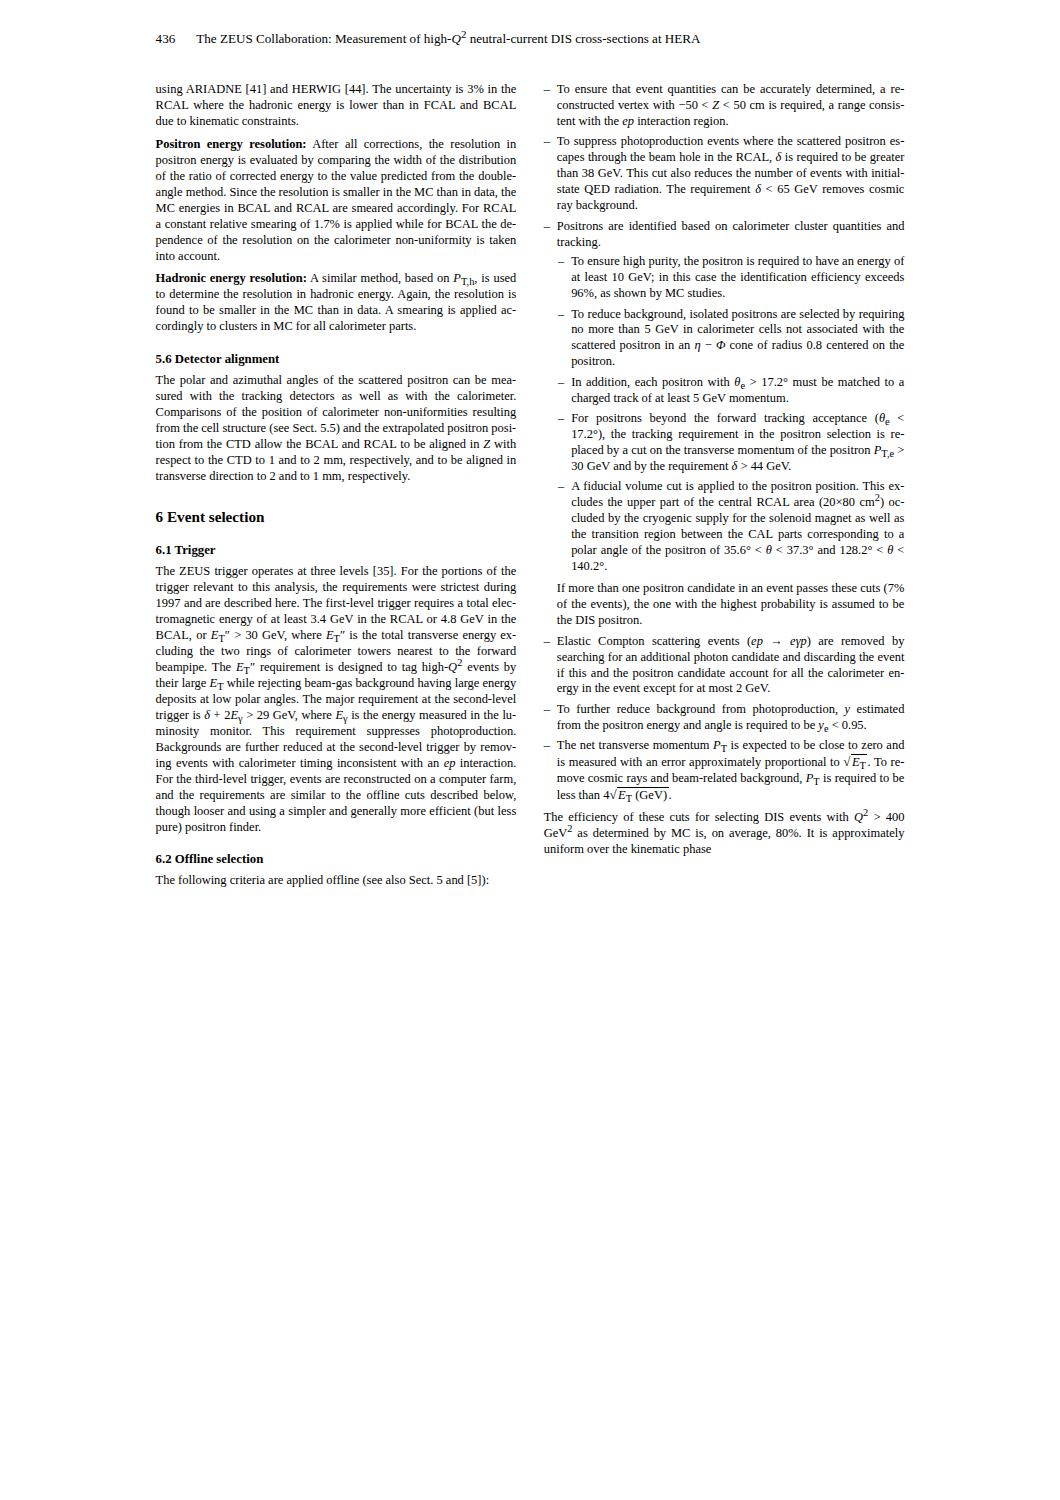436 The ZEUS Collaboration: Measurement of high-Q2 neutral-current DIS cross-sections at HERA
using ARIADNE [41] and HERWIG [44]. The uncertainty is 3% in the RCAL where the hadronic energy is lower than in FCAL and BCAL due to kinematic constraints.
Positron energy resolution: After all corrections, the resolution in positron energy is evaluated by comparing the width of the distribution of the ratio of corrected energy to the value predicted from the double-angle method. Since the resolution is smaller in the MC than in data, the MC energies in BCAL and RCAL are smeared accordingly. For RCAL a constant relative smearing of 1.7% is applied while for BCAL the dependence of the resolution on the calorimeter non-uniformity is taken into account.
Hadronic energy resolution: A similar method, based on PT,h, is used to determine the resolution in hadronic energy. Again, the resolution is found to be smaller in the MC than in data. A smearing is applied accordingly to clusters in MC for all calorimeter parts.
5.6 Detector alignment
The polar and azimuthal angles of the scattered positron can be measured with the tracking detectors as well as with the calorimeter. Comparisons of the position of calorimeter non-uniformities resulting from the cell structure (see Sect. 5.5) and the extrapolated positron position from the CTD allow the BCAL and RCAL to be aligned in Z with respect to the CTD to 1 and to 2 mm, respectively, and to be aligned in transverse direction to 2 and to 1 mm, respectively.
6 Event selection
6.1 Trigger
The ZEUS trigger operates at three levels [35]. For the portions of the trigger relevant to this analysis, the requirements were strictest during 1997 and are described here. The first-level trigger requires a total electromagnetic energy of at least 3.4 GeV in the RCAL or 4.8 GeV in the BCAL, or ET″ > 30 GeV, where ET″ is the total transverse energy excluding the two rings of calorimeter towers nearest to the forward beampipe. The ET″ requirement is designed to tag high-Q2 events by their large ET while rejecting beam-gas background having large energy deposits at low polar angles. The major requirement at the second-level trigger is δ + 2Eγ > 29 GeV, where Eγ is the energy measured in the luminosity monitor. This requirement suppresses photoproduction. Backgrounds are further reduced at the second-level trigger by removing events with calorimeter timing inconsistent with an ep interaction. For the third-level trigger, events are reconstructed on a computer farm, and the requirements are similar to the offline cuts described below, though looser and using a simpler and generally more efficient (but less pure) positron finder.
6.2 Offline selection
The following criteria are applied offline (see also Sect. 5 and [5]):
To ensure that event quantities can be accurately determined, a reconstructed vertex with −50 < Z < 50 cm is required, a range consistent with the ep interaction region.
To suppress photoproduction events where the scattered positron escapes through the beam hole in the RCAL, δ is required to be greater than 38 GeV. This cut also reduces the number of events with initial-state QED radiation. The requirement δ < 65 GeV removes cosmic ray background.
Positrons are identified based on calorimeter cluster quantities and tracking.
To ensure high purity, the positron is required to have an energy of at least 10 GeV; in this case the identification efficiency exceeds 96%, as shown by MC studies.
To reduce background, isolated positrons are selected by requiring no more than 5 GeV in calorimeter cells not associated with the scattered positron in an η − Φ cone of radius 0.8 centered on the positron.
In addition, each positron with θe > 17.2° must be matched to a charged track of at least 5 GeV momentum.
For positrons beyond the forward tracking acceptance (θe < 17.2°), the tracking requirement in the positron selection is replaced by a cut on the transverse momentum of the positron PT,e > 30 GeV and by the requirement δ > 44 GeV.
A fiducial volume cut is applied to the positron position. This excludes the upper part of the central RCAL area (20×80 cm2) occluded by the cryogenic supply for the solenoid magnet as well as the transition region between the CAL parts corresponding to a polar angle of the positron of 35.6° < θ < 37.3° and 128.2° < θ < 140.2°.
If more than one positron candidate in an event passes these cuts (7% of the events), the one with the highest probability is assumed to be the DIS positron.
Elastic Compton scattering events (ep → eγp) are removed by searching for an additional photon candidate and discarding the event if this and the positron candidate account for all the calorimeter energy in the event except for at most 2 GeV.
To further reduce background from photoproduction, y estimated from the positron energy and angle is required to be ye < 0.95.
The net transverse momentum PT is expected to be close to zero and is measured with an error approximately proportional to √ET. To remove cosmic rays and beam-related background, PT is required to be less than 4√ET (GeV).
The efficiency of these cuts for selecting DIS events with Q2 > 400 GeV2 as determined by MC is, on average, 80%. It is approximately uniform over the kinematic phase